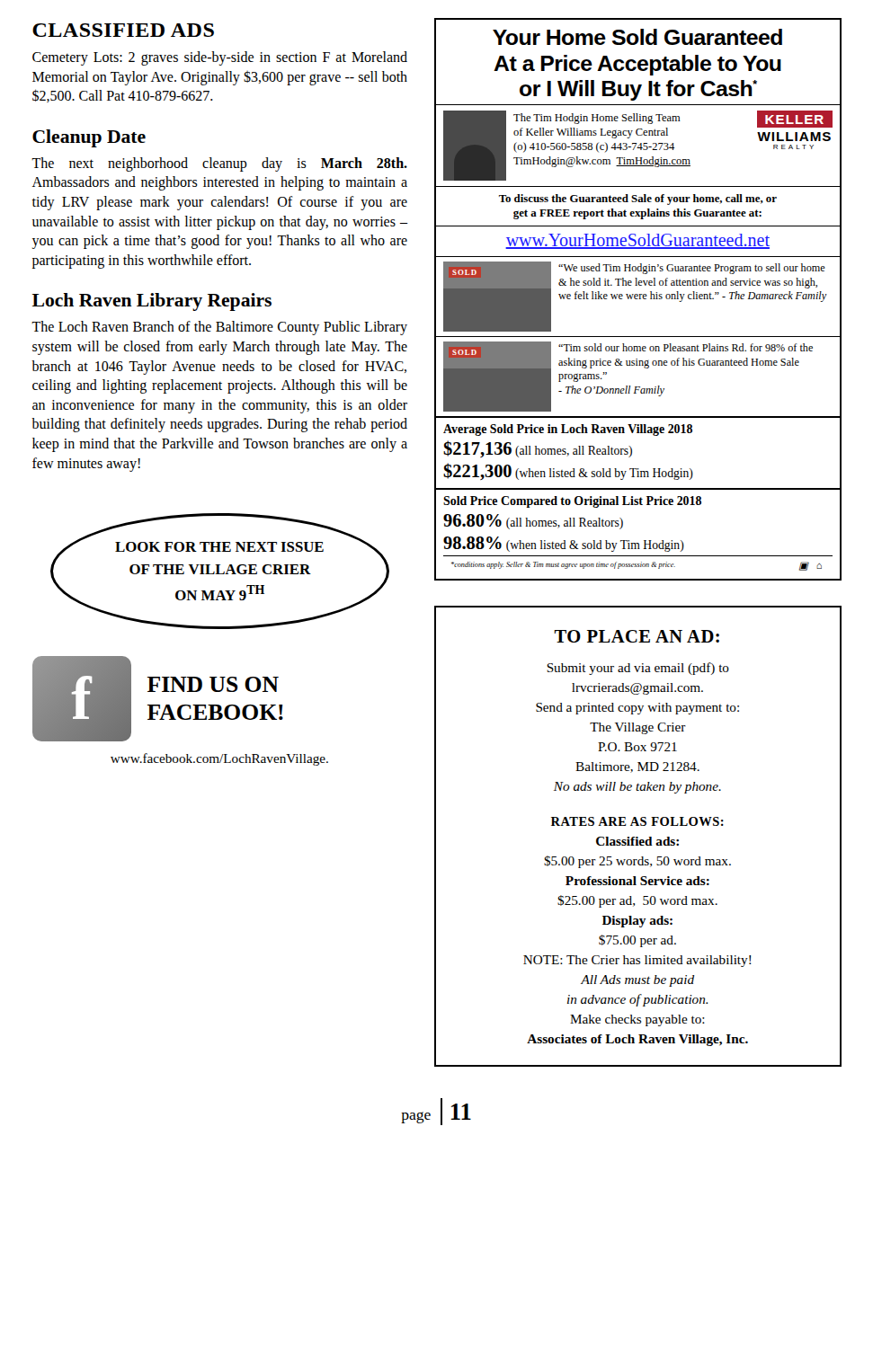CLASSIFIED ADS
Cemetery Lots: 2 graves side-by-side in section F at Moreland Memorial on Taylor Ave. Originally $3,600 per grave -- sell both $2,500. Call Pat 410-879-6627.
Cleanup Date
The next neighborhood cleanup day is March 28th. Ambassadors and neighbors interested in helping to maintain a tidy LRV please mark your calendars! Of course if you are unavailable to assist with litter pickup on that day, no worries – you can pick a time that’s good for you! Thanks to all who are participating in this worthwhile effort.
Loch Raven Library Repairs
The Loch Raven Branch of the Baltimore County Public Library system will be closed from early March through late May. The branch at 1046 Taylor Avenue needs to be closed for HVAC, ceiling and lighting replacement projects. Although this will be an inconvenience for many in the community, this is an older building that definitely needs upgrades. During the rehab period keep in mind that the Parkville and Towson branches are only a few minutes away!
LOOK FOR THE NEXT ISSUE
OF THE VILLAGE CRIER
ON MAY 9TH
f
FIND US ON
FACEBOOK!
www.facebook.com/LochRavenVillage.
Your Home Sold Guaranteed
At a Price Acceptable to You
or I Will Buy It for Cash*
The Tim Hodgin Home Selling Team
of Keller Williams Legacy Central
(o) 410-560-5858 (c) 443-745-2734
TimHodgin@kw.com TimHodgin.com
KELLER
WILLIAMS
REALTY
To discuss the Guaranteed Sale of your home, call me, or
get a FREE report that explains this Guarantee at:
www.YourHomeSoldGuaranteed.net
SOLD
“We used Tim Hodgin’s Guarantee Program to sell our home & he sold it. The level of attention and service was so high, we felt like we were his only client.” - The Damareck Family
SOLD
“Tim sold our home on Pleasant Plains Rd. for 98% of the asking price & using one of his Guaranteed Home Sale programs.”
- The O’Donnell Family
Average Sold Price in Loch Raven Village 2018
$217,136 (all homes, all Realtors)
$221,300 (when listed & sold by Tim Hodgin)
Sold Price Compared to Original List Price 2018
96.80% (all homes, all Realtors)
98.88% (when listed & sold by Tim Hodgin)
*conditions apply. Seller & Tim must agree upon time of possession & price. ▣ ⌂
TO PLACE AN AD:
Submit your ad via email (pdf) to
lrvcrierads@gmail.com.
Send a printed copy with payment to:
The Village Crier
P.O. Box 9721
Baltimore, MD 21284.
No ads will be taken by phone.
RATES ARE AS FOLLOWS:
Classified ads:
$5.00 per 25 words, 50 word max.
Professional Service ads:
$25.00 per ad, 50 word max.
Display ads:
$75.00 per ad.
NOTE: The Crier has limited availability!
All Ads must be paid
in advance of publication.
Make checks payable to:
Associates of Loch Raven Village, Inc.
page 11